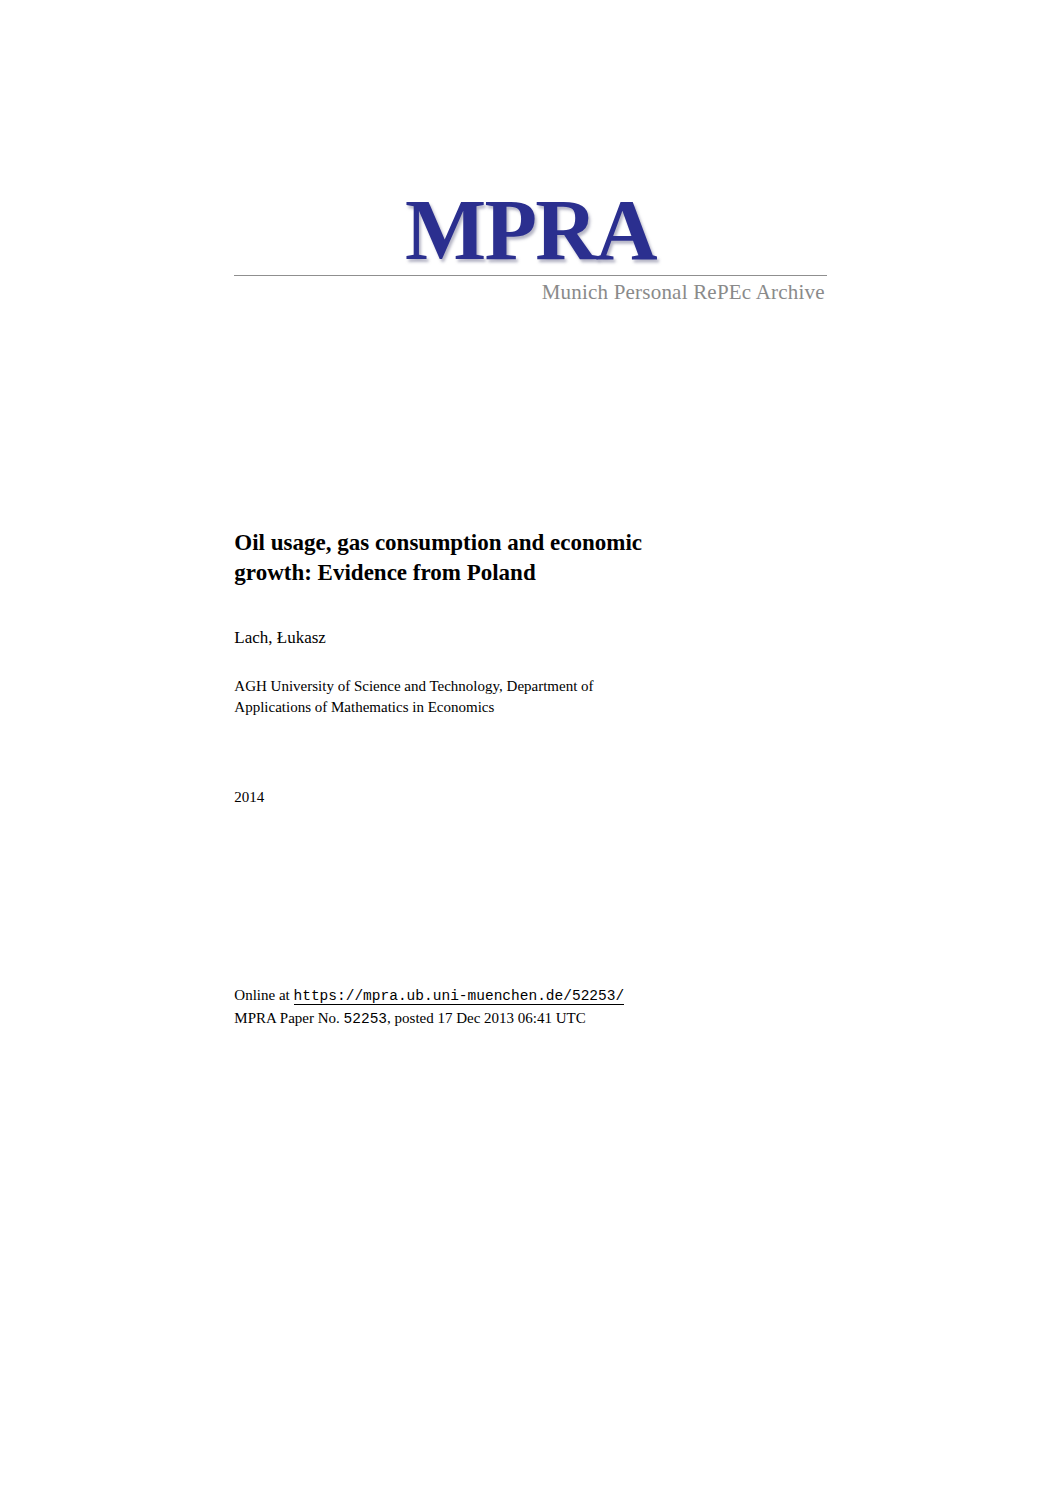MPRA
Munich Personal RePEc Archive
Oil usage, gas consumption and economic
growth: Evidence from Poland
Lach, Łukasz
AGH University of Science and Technology, Department of
Applications of Mathematics in Economics
2014
Online at https://mpra.ub.uni-muenchen.de/52253/
MPRA Paper No. 52253, posted 17 Dec 2013 06:41 UTC